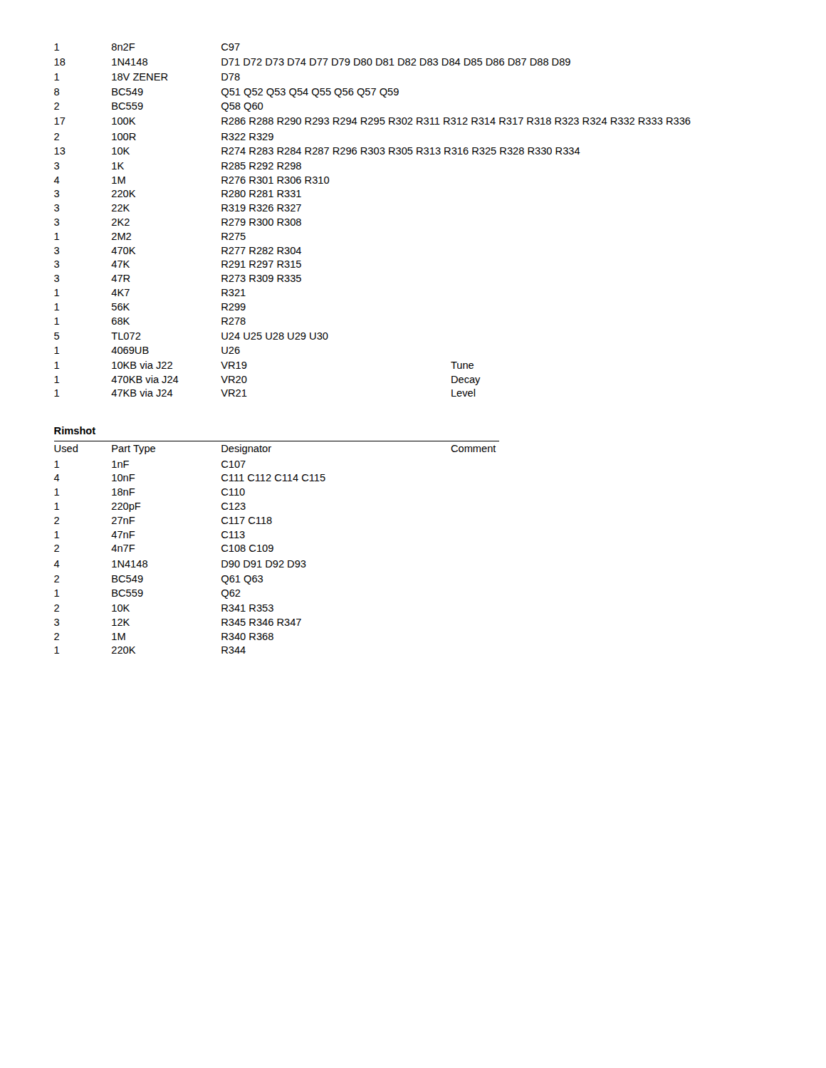| 1 | 8n2F | C97 | |
| 18 | 1N4148 | D71 D72 D73 D74 D77 D79 D80 D81 D82 D83 D84 D85 D86 D87 D88 D89 |
| 1 | 18V ZENER | D78 | |
| 8 | BC549 | Q51 Q52 Q53 Q54 Q55 Q56 Q57 Q59 | |
| 2 | BC559 | Q58 Q60 | |
| 17 | 100K | R286 R288 R290 R293 R294 R295 R302 R311 R312 R314 R317 R318 R323 R324 R332 R333 R336 |
| 2 | 100R | R322 R329 | |
| 13 | 10K | R274 R283 R284 R287 R296 R303 R305 R313 R316 R325 R328 R330 R334 |
| 3 | 1K | R285 R292 R298 | |
| 4 | 1M | R276 R301 R306 R310 | |
| 3 | 220K | R280 R281 R331 | |
| 3 | 22K | R319 R326 R327 | |
| 3 | 2K2 | R279 R300 R308 | |
| 1 | 2M2 | R275 | |
| 3 | 470K | R277 R282 R304 | |
| 3 | 47K | R291 R297 R315 | |
| 3 | 47R | R273 R309 R335 | |
| 1 | 4K7 | R321 | |
| 1 | 56K | R299 | |
| 1 | 68K | R278 | |
| 5 | TL072 | U24 U25 U28 U29 U30 | |
| 1 | 4069UB | U26 | |
| 1 | 10KB via J22 | VR19 | Tune |
| 1 | 470KB via J24 | VR20 | Decay |
| 1 | 47KB via J24 | VR21 | Level |
Rimshot
| Used | Part Type | Designator | Comment |
| 1 | 1nF | C107 | |
| 4 | 10nF | C111 C112 C114 C115 | |
| 1 | 18nF | C110 | |
| 1 | 220pF | C123 | |
| 2 | 27nF | C117 C118 | |
| 1 | 47nF | C113 | |
| 2 | 4n7F | C108 C109 | |
| 4 | 1N4148 | D90 D91 D92 D93 | |
| 2 | BC549 | Q61 Q63 | |
| 1 | BC559 | Q62 | |
| 2 | 10K | R341 R353 | |
| 3 | 12K | R345 R346 R347 | |
| 2 | 1M | R340 R368 | |
| 1 | 220K | R344 | |